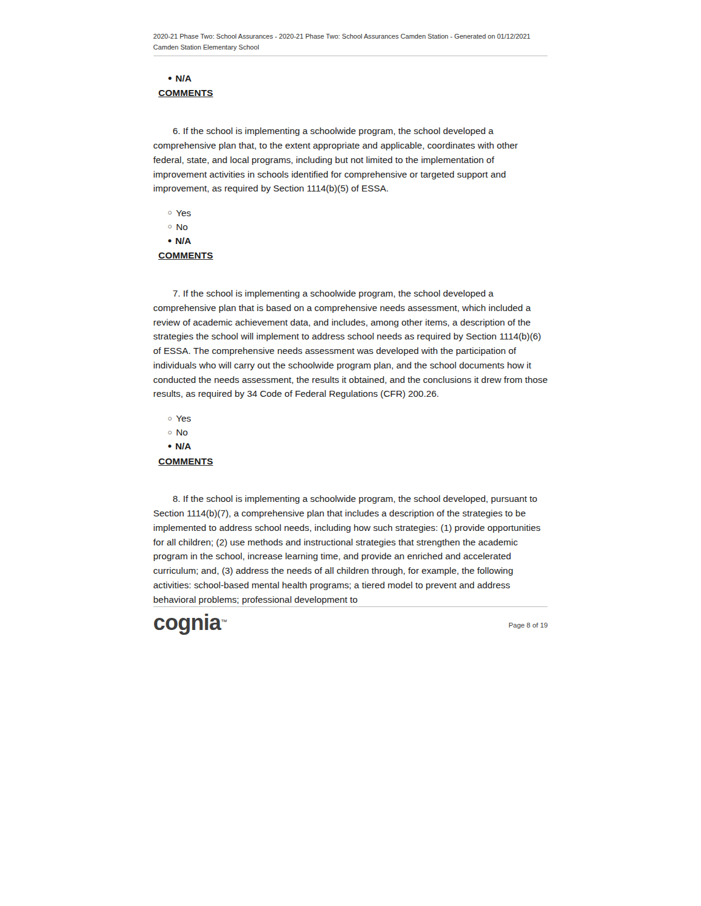2020-21 Phase Two: School Assurances - 2020-21 Phase Two: School Assurances Camden Station - Generated on 01/12/2021
Camden Station Elementary School
N/A
COMMENTS
6. If the school is implementing a schoolwide program, the school developed a comprehensive plan that, to the extent appropriate and applicable, coordinates with other federal, state, and local programs, including but not limited to the implementation of improvement activities in schools identified for comprehensive or targeted support and improvement, as required by Section 1114(b)(5) of ESSA.
Yes
No
N/A
COMMENTS
7. If the school is implementing a schoolwide program, the school developed a comprehensive plan that is based on a comprehensive needs assessment, which included a review of academic achievement data, and includes, among other items, a description of the strategies the school will implement to address school needs as required by Section 1114(b)(6) of ESSA. The comprehensive needs assessment was developed with the participation of individuals who will carry out the schoolwide program plan, and the school documents how it conducted the needs assessment, the results it obtained, and the conclusions it drew from those results, as required by 34 Code of Federal Regulations (CFR) 200.26.
Yes
No
N/A
COMMENTS
8. If the school is implementing a schoolwide program, the school developed, pursuant to Section 1114(b)(7), a comprehensive plan that includes a description of the strategies to be implemented to address school needs, including how such strategies: (1) provide opportunities for all children; (2) use methods and instructional strategies that strengthen the academic program in the school, increase learning time, and provide an enriched and accelerated curriculum; and, (3) address the needs of all children through, for example, the following activities: school-based mental health programs; a tiered model to prevent and address behavioral problems; professional development to
cognia™
Page 8 of 19